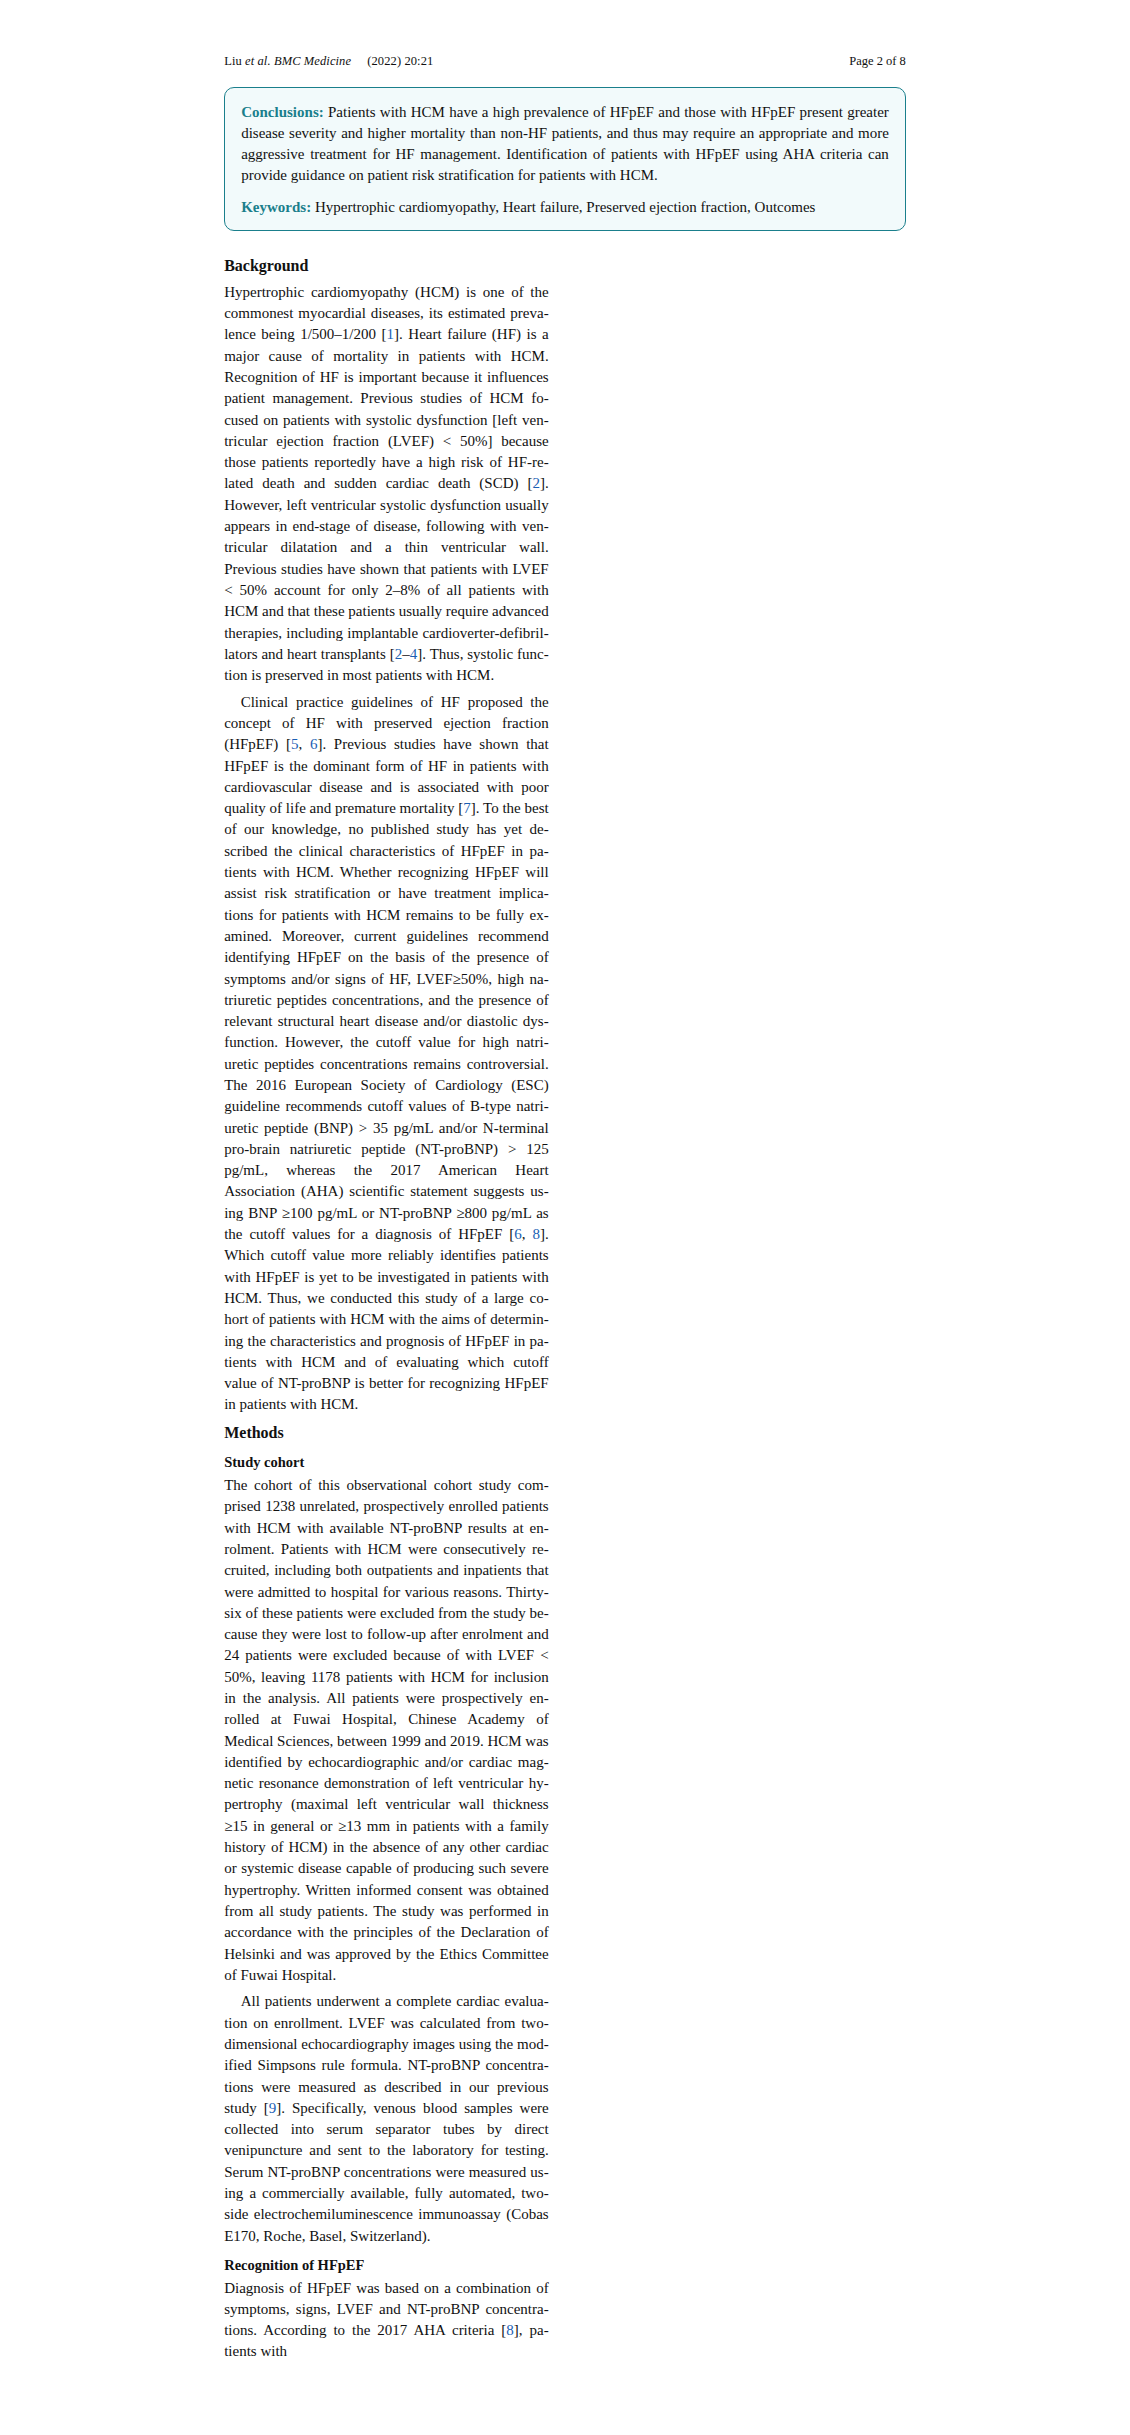Liu et al. BMC Medicine (2022) 20:21
Page 2 of 8
Conclusions: Patients with HCM have a high prevalence of HFpEF and those with HFpEF present greater disease severity and higher mortality than non-HF patients, and thus may require an appropriate and more aggressive treatment for HF management. Identification of patients with HFpEF using AHA criteria can provide guidance on patient risk stratification for patients with HCM.
Keywords: Hypertrophic cardiomyopathy, Heart failure, Preserved ejection fraction, Outcomes
Background
Hypertrophic cardiomyopathy (HCM) is one of the commonest myocardial diseases, its estimated prevalence being 1/500–1/200 [1]. Heart failure (HF) is a major cause of mortality in patients with HCM. Recognition of HF is important because it influences patient management. Previous studies of HCM focused on patients with systolic dysfunction [left ventricular ejection fraction (LVEF) < 50%] because those patients reportedly have a high risk of HF-related death and sudden cardiac death (SCD) [2]. However, left ventricular systolic dysfunction usually appears in end-stage of disease, following with ventricular dilatation and a thin ventricular wall. Previous studies have shown that patients with LVEF < 50% account for only 2–8% of all patients with HCM and that these patients usually require advanced therapies, including implantable cardioverter-defibrillators and heart transplants [2–4]. Thus, systolic function is preserved in most patients with HCM.
Clinical practice guidelines of HF proposed the concept of HF with preserved ejection fraction (HFpEF) [5, 6]. Previous studies have shown that HFpEF is the dominant form of HF in patients with cardiovascular disease and is associated with poor quality of life and premature mortality [7]. To the best of our knowledge, no published study has yet described the clinical characteristics of HFpEF in patients with HCM. Whether recognizing HFpEF will assist risk stratification or have treatment implications for patients with HCM remains to be fully examined. Moreover, current guidelines recommend identifying HFpEF on the basis of the presence of symptoms and/or signs of HF, LVEF≥50%, high natriuretic peptides concentrations, and the presence of relevant structural heart disease and/or diastolic dysfunction. However, the cutoff value for high natriuretic peptides concentrations remains controversial. The 2016 European Society of Cardiology (ESC) guideline recommends cutoff values of B-type natriuretic peptide (BNP) > 35 pg/mL and/or N-terminal pro-brain natriuretic peptide (NT-proBNP) > 125 pg/mL, whereas the 2017 American Heart Association (AHA) scientific statement suggests using BNP ≥100 pg/mL or NT-proBNP ≥800 pg/mL as the cutoff values for a diagnosis of HFpEF [6, 8]. Which cutoff value more reliably identifies patients with HFpEF is yet to be investigated in patients with HCM. Thus, we conducted this study of a large cohort of patients with HCM with the aims of determining the characteristics and prognosis of HFpEF in patients with HCM and of evaluating which cutoff value of NT-proBNP is better for recognizing HFpEF in patients with HCM.
Methods
Study cohort
The cohort of this observational cohort study comprised 1238 unrelated, prospectively enrolled patients with HCM with available NT-proBNP results at enrolment. Patients with HCM were consecutively recruited, including both outpatients and inpatients that were admitted to hospital for various reasons. Thirty-six of these patients were excluded from the study because they were lost to follow-up after enrolment and 24 patients were excluded because of with LVEF < 50%, leaving 1178 patients with HCM for inclusion in the analysis. All patients were prospectively enrolled at Fuwai Hospital, Chinese Academy of Medical Sciences, between 1999 and 2019. HCM was identified by echocardiographic and/or cardiac magnetic resonance demonstration of left ventricular hypertrophy (maximal left ventricular wall thickness ≥15 in general or ≥13 mm in patients with a family history of HCM) in the absence of any other cardiac or systemic disease capable of producing such severe hypertrophy. Written informed consent was obtained from all study patients. The study was performed in accordance with the principles of the Declaration of Helsinki and was approved by the Ethics Committee of Fuwai Hospital.
All patients underwent a complete cardiac evaluation on enrollment. LVEF was calculated from two-dimensional echocardiography images using the modified Simpsons rule formula. NT-proBNP concentrations were measured as described in our previous study [9]. Specifically, venous blood samples were collected into serum separator tubes by direct venipuncture and sent to the laboratory for testing. Serum NT-proBNP concentrations were measured using a commercially available, fully automated, two-side electrochemiluminescence immunoassay (Cobas E170, Roche, Basel, Switzerland).
Recognition of HFpEF
Diagnosis of HFpEF was based on a combination of symptoms, signs, LVEF and NT-proBNP concentrations. According to the 2017 AHA criteria [8], patients with